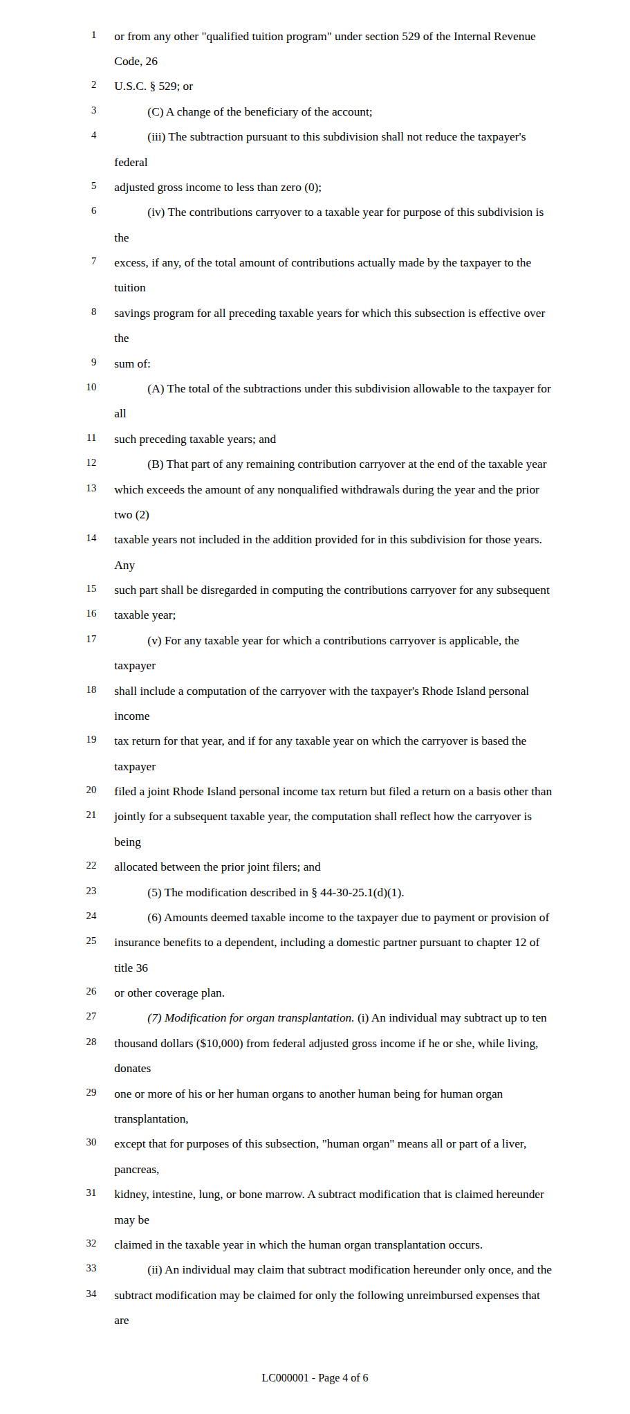or from any other "qualified tuition program" under section 529 of the Internal Revenue Code, 26
U.S.C. § 529; or
(C) A change of the beneficiary of the account;
(iii) The subtraction pursuant to this subdivision shall not reduce the taxpayer's federal
adjusted gross income to less than zero (0);
(iv) The contributions carryover to a taxable year for purpose of this subdivision is the
excess, if any, of the total amount of contributions actually made by the taxpayer to the tuition
savings program for all preceding taxable years for which this subsection is effective over the
sum of:
(A) The total of the subtractions under this subdivision allowable to the taxpayer for all
such preceding taxable years; and
(B) That part of any remaining contribution carryover at the end of the taxable year
which exceeds the amount of any nonqualified withdrawals during the year and the prior two (2)
taxable years not included in the addition provided for in this subdivision for those years. Any
such part shall be disregarded in computing the contributions carryover for any subsequent
taxable year;
(v) For any taxable year for which a contributions carryover is applicable, the taxpayer
shall include a computation of the carryover with the taxpayer's Rhode Island personal income
tax return for that year, and if for any taxable year on which the carryover is based the taxpayer
filed a joint Rhode Island personal income tax return but filed a return on a basis other than
jointly for a subsequent taxable year, the computation shall reflect how the carryover is being
allocated between the prior joint filers; and
(5) The modification described in § 44-30-25.1(d)(1).
(6) Amounts deemed taxable income to the taxpayer due to payment or provision of
insurance benefits to a dependent, including a domestic partner pursuant to chapter 12 of title 36
or other coverage plan.
(7) Modification for organ transplantation. (i) An individual may subtract up to ten
thousand dollars ($10,000) from federal adjusted gross income if he or she, while living, donates
one or more of his or her human organs to another human being for human organ transplantation,
except that for purposes of this subsection, "human organ" means all or part of a liver, pancreas,
kidney, intestine, lung, or bone marrow. A subtract modification that is claimed hereunder may be
claimed in the taxable year in which the human organ transplantation occurs.
(ii) An individual may claim that subtract modification hereunder only once, and the
subtract modification may be claimed for only the following unreimbursed expenses that are
LC000001 - Page 4 of 6